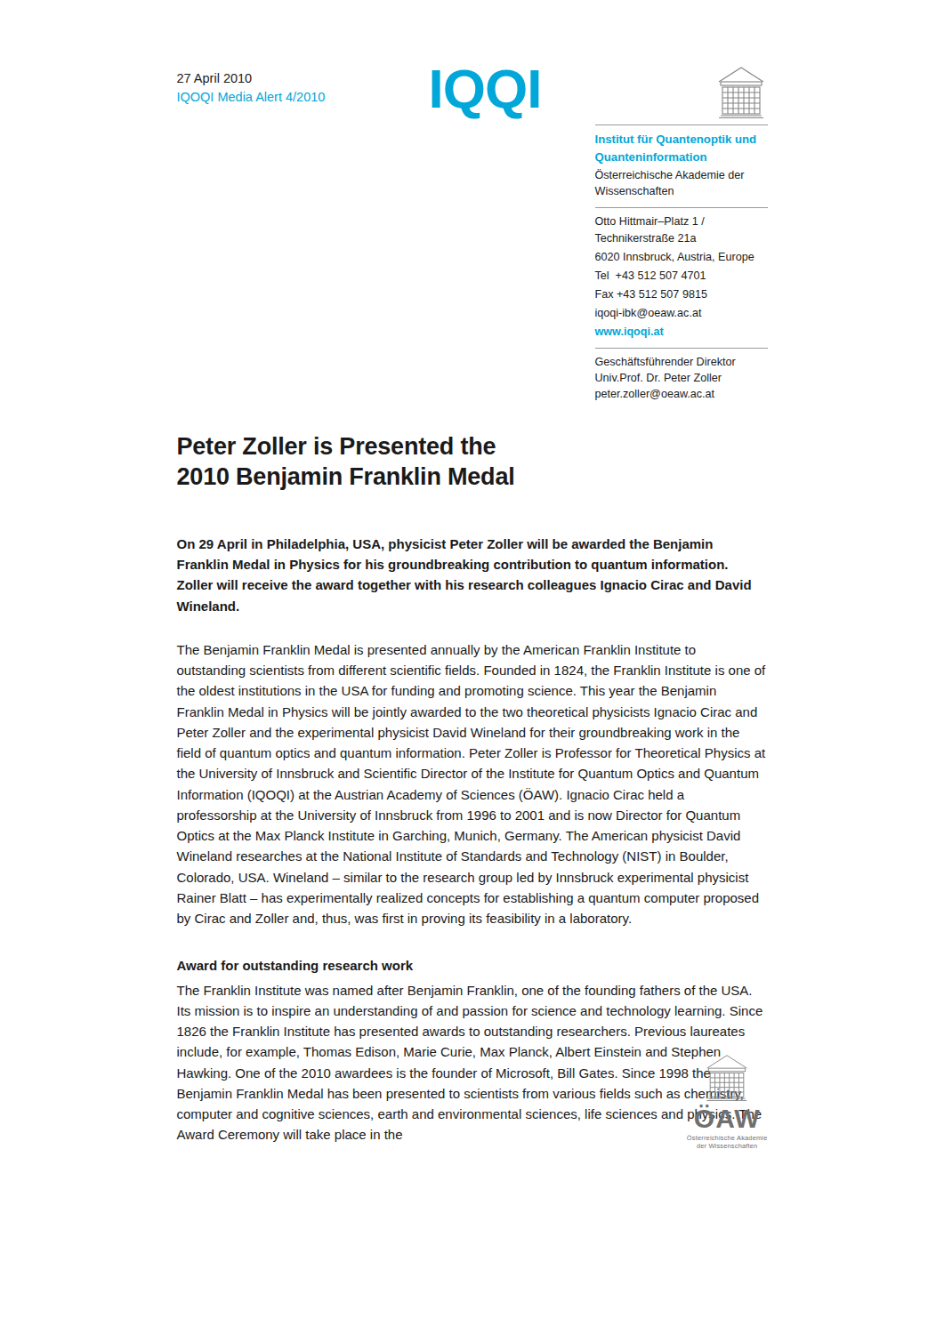27 April 2010
IQOQI Media Alert 4/2010
IQQI
Institut für Quantenoptik und Quanteninformation
Österreichische Akademie der Wissenschaften
Otto Hittmair–Platz 1 / Technikerstraße 21a
6020 Innsbruck, Austria, Europe
Tel +43 512 507 4701
Fax +43 512 507 9815
iqoqi-ibk@oeaw.ac.at
www.iqoqi.at
Geschäftsführender Direktor
Univ.Prof. Dr. Peter Zoller
peter.zoller@oeaw.ac.at
Peter Zoller is Presented the
2010 Benjamin Franklin Medal
On 29 April in Philadelphia, USA, physicist Peter Zoller will be awarded the Benjamin Franklin Medal in Physics for his groundbreaking contribution to quantum information. Zoller will receive the award together with his research colleagues Ignacio Cirac and David Wineland.
The Benjamin Franklin Medal is presented annually by the American Franklin Institute to outstanding scientists from different scientific fields. Founded in 1824, the Franklin Institute is one of the oldest institutions in the USA for funding and promoting science. This year the Benjamin Franklin Medal in Physics will be jointly awarded to the two theoretical physicists Ignacio Cirac and Peter Zoller and the experimental physicist David Wineland for their groundbreaking work in the field of quantum optics and quantum information. Peter Zoller is Professor for Theoretical Physics at the University of Innsbruck and Scientific Director of the Institute for Quantum Optics and Quantum Information (IQOQI) at the Austrian Academy of Sciences (ÖAW). Ignacio Cirac held a professorship at the University of Innsbruck from 1996 to 2001 and is now Director for Quantum Optics at the Max Planck Institute in Garching, Munich, Germany. The American physicist David Wineland researches at the National Institute of Standards and Technology (NIST) in Boulder, Colorado, USA. Wineland – similar to the research group led by Innsbruck experimental physicist Rainer Blatt – has experimentally realized concepts for establishing a quantum computer proposed by Cirac and Zoller and, thus, was first in proving its feasibility in a laboratory.
Award for outstanding research work
The Franklin Institute was named after Benjamin Franklin, one of the founding fathers of the USA. Its mission is to inspire an understanding of and passion for science and technology learning. Since 1826 the Franklin Institute has presented awards to outstanding researchers. Previous laureates include, for example, Thomas Edison, Marie Curie, Max Planck, Albert Einstein and Stephen Hawking. One of the 2010 awardees is the founder of Microsoft, Bill Gates. Since 1998 the Benjamin Franklin Medal has been presented to scientists from various fields such as chemistry, computer and cognitive sciences, earth and environmental sciences, life sciences and physics. The Award Ceremony will take place in the
ÖAW
Österreichische Akademie
der Wissenschaften